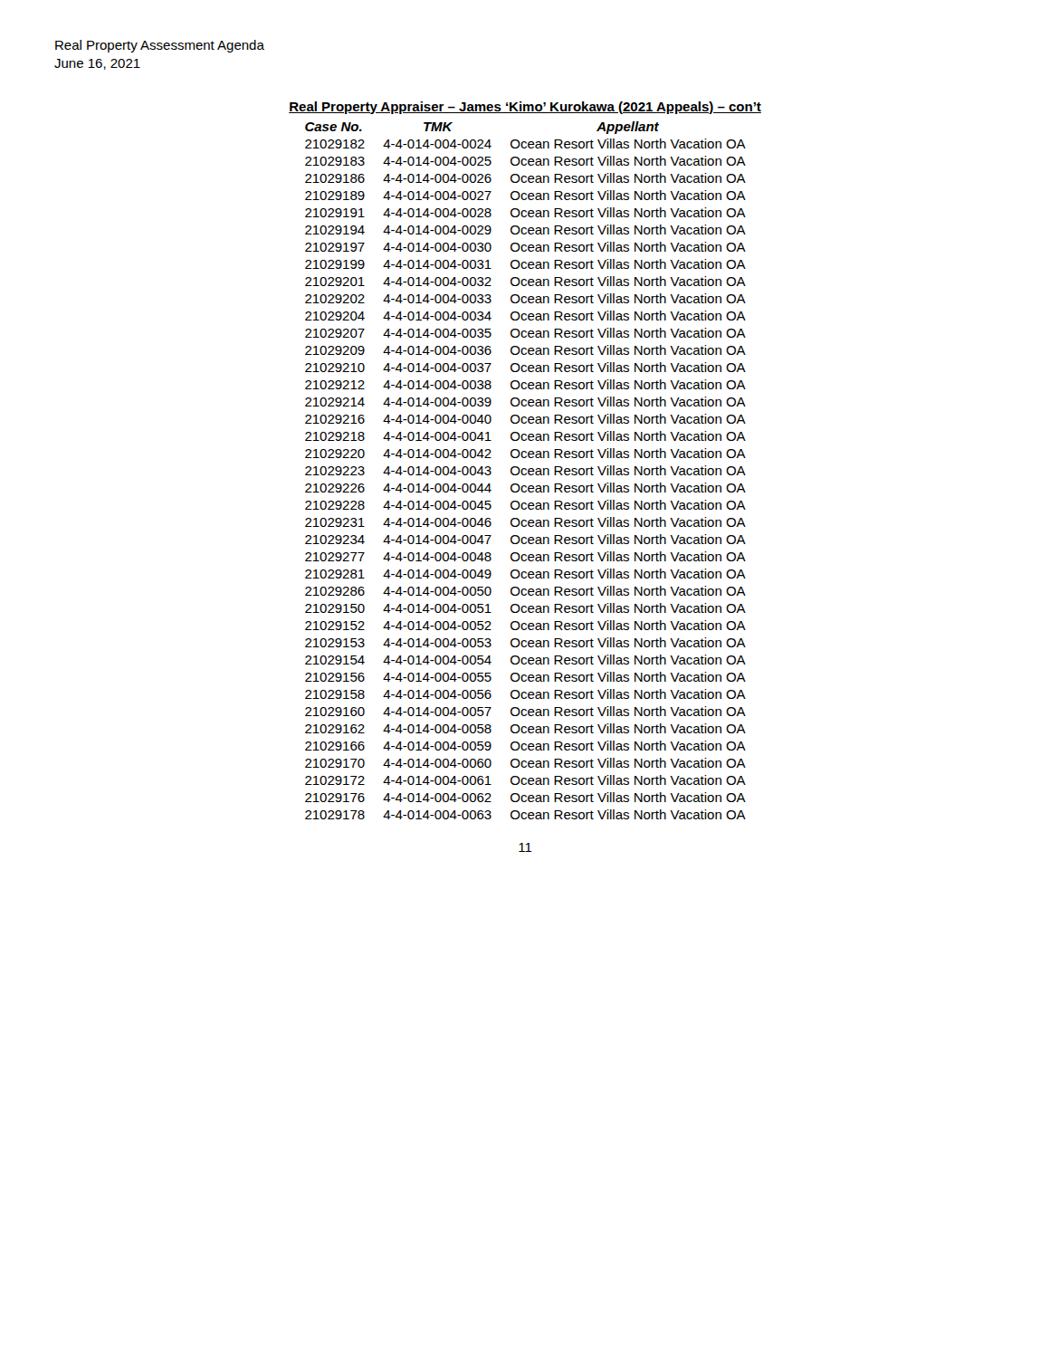Real Property Assessment Agenda
June 16, 2021
Real Property Appraiser – James ‘Kimo’ Kurokawa (2021 Appeals) – con’t
| Case No. | TMK | Appellant |
| --- | --- | --- |
| 21029182 | 4-4-014-004-0024 | Ocean Resort Villas North Vacation OA |
| 21029183 | 4-4-014-004-0025 | Ocean Resort Villas North Vacation OA |
| 21029186 | 4-4-014-004-0026 | Ocean Resort Villas North Vacation OA |
| 21029189 | 4-4-014-004-0027 | Ocean Resort Villas North Vacation OA |
| 21029191 | 4-4-014-004-0028 | Ocean Resort Villas North Vacation OA |
| 21029194 | 4-4-014-004-0029 | Ocean Resort Villas North Vacation OA |
| 21029197 | 4-4-014-004-0030 | Ocean Resort Villas North Vacation OA |
| 21029199 | 4-4-014-004-0031 | Ocean Resort Villas North Vacation OA |
| 21029201 | 4-4-014-004-0032 | Ocean Resort Villas North Vacation OA |
| 21029202 | 4-4-014-004-0033 | Ocean Resort Villas North Vacation OA |
| 21029204 | 4-4-014-004-0034 | Ocean Resort Villas North Vacation OA |
| 21029207 | 4-4-014-004-0035 | Ocean Resort Villas North Vacation OA |
| 21029209 | 4-4-014-004-0036 | Ocean Resort Villas North Vacation OA |
| 21029210 | 4-4-014-004-0037 | Ocean Resort Villas North Vacation OA |
| 21029212 | 4-4-014-004-0038 | Ocean Resort Villas North Vacation OA |
| 21029214 | 4-4-014-004-0039 | Ocean Resort Villas North Vacation OA |
| 21029216 | 4-4-014-004-0040 | Ocean Resort Villas North Vacation OA |
| 21029218 | 4-4-014-004-0041 | Ocean Resort Villas North Vacation OA |
| 21029220 | 4-4-014-004-0042 | Ocean Resort Villas North Vacation OA |
| 21029223 | 4-4-014-004-0043 | Ocean Resort Villas North Vacation OA |
| 21029226 | 4-4-014-004-0044 | Ocean Resort Villas North Vacation OA |
| 21029228 | 4-4-014-004-0045 | Ocean Resort Villas North Vacation OA |
| 21029231 | 4-4-014-004-0046 | Ocean Resort Villas North Vacation OA |
| 21029234 | 4-4-014-004-0047 | Ocean Resort Villas North Vacation OA |
| 21029277 | 4-4-014-004-0048 | Ocean Resort Villas North Vacation OA |
| 21029281 | 4-4-014-004-0049 | Ocean Resort Villas North Vacation OA |
| 21029286 | 4-4-014-004-0050 | Ocean Resort Villas North Vacation OA |
| 21029150 | 4-4-014-004-0051 | Ocean Resort Villas North Vacation OA |
| 21029152 | 4-4-014-004-0052 | Ocean Resort Villas North Vacation OA |
| 21029153 | 4-4-014-004-0053 | Ocean Resort Villas North Vacation OA |
| 21029154 | 4-4-014-004-0054 | Ocean Resort Villas North Vacation OA |
| 21029156 | 4-4-014-004-0055 | Ocean Resort Villas North Vacation OA |
| 21029158 | 4-4-014-004-0056 | Ocean Resort Villas North Vacation OA |
| 21029160 | 4-4-014-004-0057 | Ocean Resort Villas North Vacation OA |
| 21029162 | 4-4-014-004-0058 | Ocean Resort Villas North Vacation OA |
| 21029166 | 4-4-014-004-0059 | Ocean Resort Villas North Vacation OA |
| 21029170 | 4-4-014-004-0060 | Ocean Resort Villas North Vacation OA |
| 21029172 | 4-4-014-004-0061 | Ocean Resort Villas North Vacation OA |
| 21029176 | 4-4-014-004-0062 | Ocean Resort Villas North Vacation OA |
| 21029178 | 4-4-014-004-0063 | Ocean Resort Villas North Vacation OA |
11